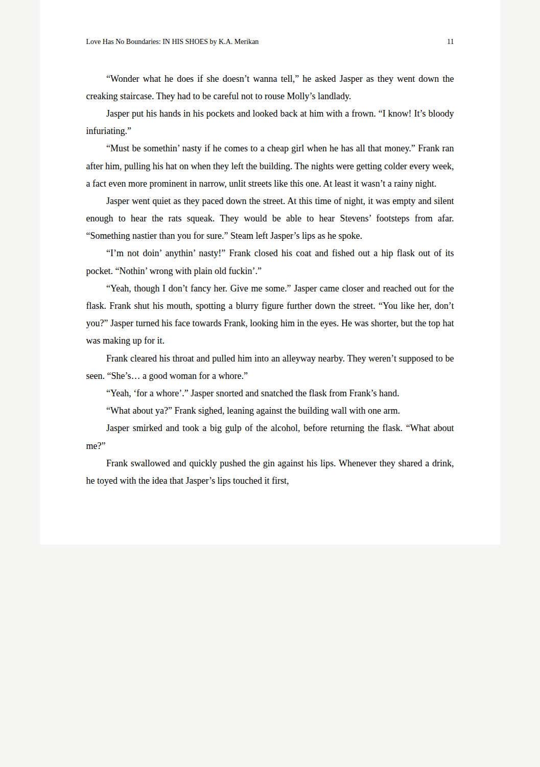Love Has No Boundaries: IN HIS SHOES by K.A. Merikan 11
“Wonder what he does if she doesn’t wanna tell,” he asked Jasper as they went down the creaking staircase. They had to be careful not to rouse Molly’s landlady.
Jasper put his hands in his pockets and looked back at him with a frown. “I know! It’s bloody infuriating.”
“Must be somethin’ nasty if he comes to a cheap girl when he has all that money.” Frank ran after him, pulling his hat on when they left the building. The nights were getting colder every week, a fact even more prominent in narrow, unlit streets like this one. At least it wasn’t a rainy night.
Jasper went quiet as they paced down the street. At this time of night, it was empty and silent enough to hear the rats squeak. They would be able to hear Stevens’ footsteps from afar. “Something nastier than you for sure.” Steam left Jasper’s lips as he spoke.
“I’m not doin’ anythin’ nasty!” Frank closed his coat and fished out a hip flask out of its pocket. “Nothin’ wrong with plain old fuckin’.”
“Yeah, though I don’t fancy her. Give me some.” Jasper came closer and reached out for the flask. Frank shut his mouth, spotting a blurry figure further down the street. “You like her, don’t you?” Jasper turned his face towards Frank, looking him in the eyes. He was shorter, but the top hat was making up for it.
Frank cleared his throat and pulled him into an alleyway nearby. They weren’t supposed to be seen. “She’s… a good woman for a whore.”
“Yeah, ‘for a whore’.” Jasper snorted and snatched the flask from Frank’s hand.
“What about ya?” Frank sighed, leaning against the building wall with one arm.
Jasper smirked and took a big gulp of the alcohol, before returning the flask. “What about me?”
Frank swallowed and quickly pushed the gin against his lips. Whenever they shared a drink, he toyed with the idea that Jasper’s lips touched it first,